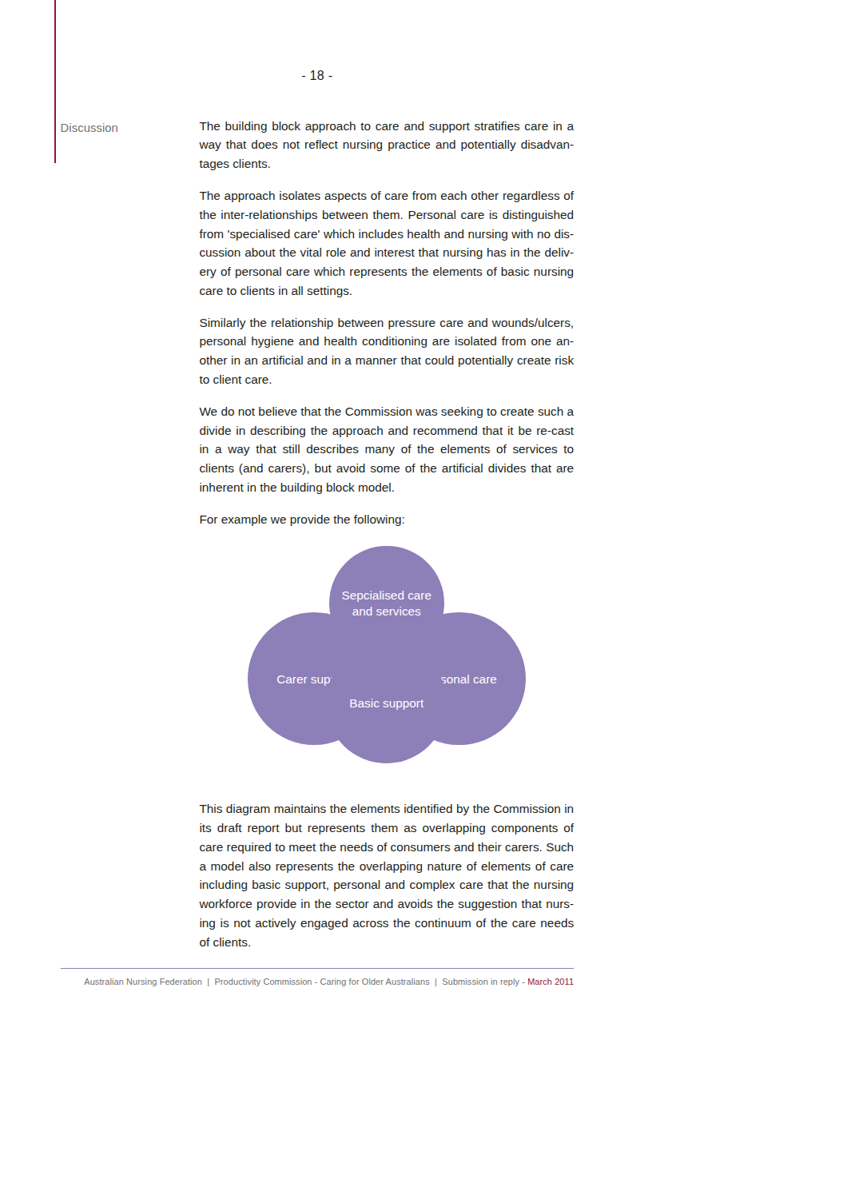- 18 -
Discussion
The building block approach to care and support stratifies care in a way that does not reflect nursing practice and potentially disadvantages clients.
The approach isolates aspects of care from each other regardless of the inter-relationships between them. Personal care is distinguished from 'specialised care' which includes health and nursing with no discussion about the vital role and interest that nursing has in the delivery of personal care which represents the elements of basic nursing care to clients in all settings.
Similarly the relationship between pressure care and wounds/ulcers, personal hygiene and health conditioning are isolated from one another in an artificial and in a manner that could potentially create risk to client care.
We do not believe that the Commission was seeking to create such a divide in describing the approach and recommend that it be re-cast in a way that still describes many of the elements of services to clients (and carers), but avoid some of the artificial divides that are inherent in the building block model.
For example we provide the following:
Sepcialised care and services
Carer support
Personal care
Basic support
This diagram maintains the elements identified by the Commission in its draft report but represents them as overlapping components of care required to meet the needs of consumers and their carers. Such a model also represents the overlapping nature of elements of care including basic support, personal and complex care that the nursing workforce provide in the sector and avoids the suggestion that nursing is not actively engaged across the continuum of the care needs of clients.
Australian Nursing Federation | Productivity Commission - Caring for Older Australians | Submission in reply - March 2011